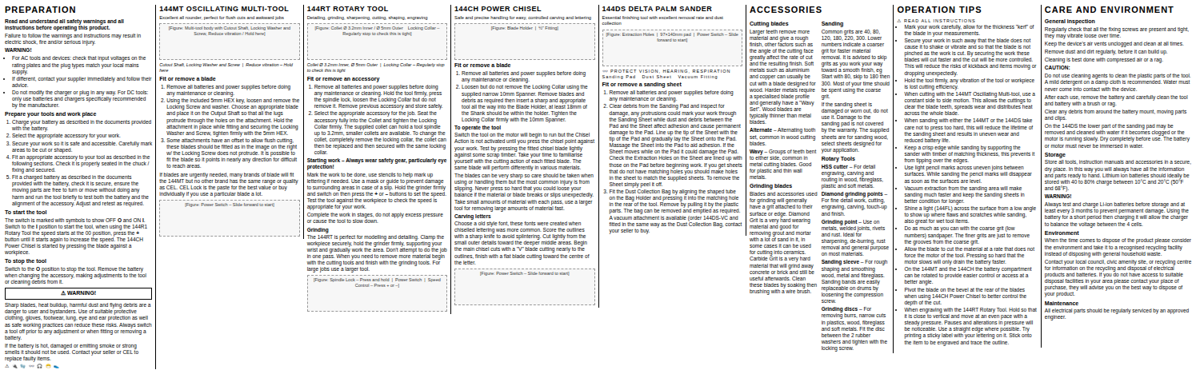Preparation
Read and understand all safety warnings and all instructions before operating this product.
Failure to follow the warnings and instructions may result in electric shock, fire and/or serious injury.
WARNING!
For AC tools and devices: check that input voltages on the rating plates and the plug types match your local mains supply.
If different, contact your supplier immediately and follow their advice.
Do not modify the charger or plug in any way. For DC tools: only use batteries and chargers specifically recommended by the manufacturer.
Prepare your tools and work place
Charge your battery as described in the documents provided with the battery.
Select the appropriate accessory for your work.
Secure your work so it is safe and accessible. Carefully mark areas to be cut or shaped.
Fit an appropriate accessory to your tool as described in the following sections. Check it is properly seated in the chuck / fixing and secured.
Fit a charged battery as described in the documents provided with the battery, check it is secure, ensure the moving parts are free to turn or move without doing any harm and run the tool briefly to test both the battery and the alignment of the accessory. Adjust and retest as required.
To start the tool
The switch is marked with symbols to show OFF O and ON I. Switch to the I position to start the tool, when using the 144R1 Rotary Tool the speed starts at the 00 position, press the + button until it starts again to increase the speed. The 144CH Power Chisel is started by pressing the blade against a workpiece.
To stop the tool
Switch to the O position to stop the tool. Remove the battery when changing the accessory, making adjustments to the tool or cleaning debris from it.
⚠ WARNING!
Sharp blades, heat buildup, harmful dust and flying debris are a danger to user and bystanders. Use of suitable protective clothing, gloves, footwear, lung, eye and ear protection as well as safe working practices can reduce these risks. Always switch a tool off prior to any adjustment or when fitting or removing a battery.
If the battery is hot, damaged or emitting smoke or strong smells it should not be used. Contact your seller or CEL to replace faulty items.
⚠ 🔌 🧤 👓 🎧 😷 👟
144MT Oscillating Multi-tool
Excellent all rounder, perfect for flush cuts and awkward jobs
[Figure: Multi-tool body with Cutout Shaft, Locking Washer and Screw, Reduce vibration / Hold here]
Cutout Shaft, Locking Washer and Screw | Reduce vibration – Hold here
Fit or remove a blade
Remove all batteries and power supplies before doing any maintenance or cleaning.
Using the included 5mm HEX key, loosen and remove the Locking Screw and washer. Choose an appropriate blade and place it on the Output Shaft so that all the lugs protrude through the holes on the attachment. Hold the attachment in place while fitting and securing the Locking Washer and Screw, tighten firmly with the 5mm HEX.
Some attachments have an offset to allow flush cutting, these blades should be fitted as in the image on the right w/ the Locking Screw does not protrude. It is possible to fit the blade so it points in nearly any direction for difficult to reach areas.
If blades are urgently needed, many brands of blade will fit the 144MT but no other brand has the same range or quality as CEL. CEL Lock is the paste for the best value or buy individually if you use a particular blade a lot.
[Figure: Power Switch – Slide forward to start]
144RT Rotary Tool
Detailing, grinding, sharpening, cutting, shaping, engraving
[Figure: Collet Ø 3.2mm Inner / Ø 5mm Outer Locking Collar – Regularly stop to check this is tight]
Collet Ø 3.2mm Inner, Ø 5mm Outer | Locking Collar – Regularly stop to check this is tight
Fit or remove an accessory
Remove all batteries and power supplies before doing any maintenance or cleaning. Hold the tool firmly, press the spindle lock, loosen the Locking Collar but do not remove it. Remove previous accessory and store safely.
Select the appropriate accessory for the job. Seat the accessory fully into the Collet and tighten the Locking Collar firmly. The supplied collet can hold a tool spindle up to 3.2mm, smaller collets are available. To change the collet, completely remove the locking collar, the collet can then be replaced and then secured with the same locking collar.
Starting work – Always wear safety gear, particularly eye protection!
Mark the work to be done, use stencils to help mark up lettering if needed. Use a mask or guide to prevent damage to surrounding areas in case of a slip. Hold the grinder firmly and switch on then press the + or – buttons to set the speed. Test the tool against the workpiece to check the speed is appropriate for your work.
Complete the work in stages, do not apply excess pressure or cause the tool to slow down.
Grinding
The 144RT is perfect for modelling and detailing. Clamp the workpiece securely, hold the grinder firmly, supporting your wrist and gradually work the area. Don't attempt to do the job in one pass. When you need to remove more material begin with the cutting tools and finish with the grinding tools. For large jobs use a larger tool.
[Figure: Spindle Lock – Press and hold | Power Switch | Speed Control – Press + or –]
144CH Power Chisel
Safe and precise handling for easy, controlled carving and lettering
[Figure: Blade Holder | ½" Fitting]
Fit or remove a blade
Remove all batteries and power supplies before doing any maintenance or cleaning.
Loosen but do not remove the Locking Collar using the supplied narrow 10mm Spanner. Remove blades and debris as required then insert a sharp and appropriate tool all the way into the Blade Holder, at least 18mm of the Shank should be within the holder. Tighten the Locking Collar firmly with the 10mm Spanner.
To operate the tool
Switch the tool on the motor will begin to run but the Chisel Action is not activated until you press the chisel point against your work. Test by pressing the fitted chisel blade lightly against some scrap timber. Take your time to familiarise yourself with the cutting action of each fitted blade. The same blade will perform differently in various materials.
The blades can be very sharp so care should be taken when using or handling them but the most common injury is from slipping. Never press so hard that you could loose your balance if the material or blade breaks or slips unexpectedly. Take small amounts of material with each pass, use a larger tool for removing large amounts of material fast.
Carving letters
Choose a old style font, these fonts were created when chiselled lettering was more common. Score the outlines with a sharp knife to avoid splintering. Cut lightly from the small outer details toward the deeper middle areas. Begin the main chisel cuts with a "V" blade cutting nearly to the outlines, finish with a flat blade cutting toward the centre of the letter.
[Figure: Power Switch – Slide forward to start]
144DS Delta Palm Sander
Essential finishing tool with excellent removal rate and dust collection
[Figure: Extraction Holes | 97×140mm pad | Power Switch – Slide forward to start]
👓 PROTECT VISION, HEARING, RESPIRATION
Sanding Pad Dust Sheet Vacuum Fitting
Fit or remove a sanding sheet
Remove all batteries and power supplies before doing any maintenance or cleaning.
Clear debris from the Sanding Pad and inspect for damage, any protrusions could mark your work through the Sanding Sheet while dust and debris between the Pad and the Sheet affect adhesion and cause permanent damage to the Pad. Line up the tip of the Sheet with the tip of the Pad and gradually lay the Sheet onto the Pad. Massage the Sheet into the Pad to aid adhesion. If the Sheet moves while on the Pad it could damage the Pad. Check the Extraction Holes on the Sheet are lined up with those on the Pad before beginning work. If you get sheets that do not have matching holes you should make holes in the sheet to match the supplied sheets. To remove the Sheet simply peel it off.
Fit the Dust Collection Bag by aligning the shaped tube on the Bag Holder and pressing it into the matching hole in the rear of the tool. Remove by pulling it by the plastic parts. The bag can be removed and emptied as required. A vacuum attachment is available (order 144DS-VC and fitted in the same way as the Dust Collection Bag, contact your seller to buy.
Accessories
Cutting blades
Larger teeth remove more material and give a rough finish, other factors such as the angle of the cutting face greatly affect the rate of cut and the resulting finish. Soft metals such as aluminium and copper can usually be cut with a blade designed for wood. Harder metals require a specialised blade profile and generally have a "Wavy Set". Wood blades are typically thinner than metal blades.
Alternate – Alternating tooth set, common in wood cutting blades.
Wavy – Groups of teeth bent to either side, common in metal cutting blades. Good for plastic and thin wall metals.
Grinding blades
Blades and accessories used for grinding will generally have a grit attached to their surface or edge. Diamond Grit is a very hard wearing material and good for removing grout and mortar with a lot of sand in it, in some cases it can be used for cutting into ceramics. Carbide Grit is a very hard material that will grind away concrete or brick and still be useful afterwards. Clean these blades by soaking then brushing with a wire brush.
Sanding
Common grits are 40, 80, 120, 180, 220, 300. Lower numbers indicate a coarser grit for faster material removal. It is advised to skip grits as you work your way toward a smooth finish, eg Start with 80, skip to 180 then 300. Most of your time should be spent using the coarse grit.
If the sanding sheet is damaged or worn out, do not use it. Damage to the sanding pad is not covered by the warranty. The supplied sheets are for sanding wood, select sheets designed for your application.
Rotary Tools
HSS cutter – For detail engraving, carving and routing in wood, fibreglass, plastic and soft metals.
Diamond grinding points – For fine detail work, cutting, engraving, carving, touch-up and finish.
Grinding point – Use on metals, welded joints, rivets and rust. Ideal for sharpening, de-burring, rust removal and general purpose on most materials.
Sanding sleeve – For rough shaping and smoothing wood, metal and fibreglass. Sanding bands are easily replaceable on drums by loosening the compression screw.
Grinding discs – For removing burrs, narrow cuts in plastics, wood, fibreglass and soft metals. Fit the disc between the 2 rubber washers and tighten with the locking screw.
Operation Tips
⚠ READ ALL INSTRUCTIONS
Mark your work carefully, allow for the thickness "kerf" of the blade in your measurements.
Secure your work in such away that the blade does not cause it to shake or vibrate and so that the blade is not pinched as the work is cut. By securing the work these blades will cut faster and the cut will be more controlled. This will reduce the risks of kickback and items moving or dropping unexpectedly.
Hold the tool firmly, any vibration of the tool or workpiece is lost cutting efficiency.
When cutting with the 144MT Oscillating Multi-tool, use a constant side to side motion. This allows the cuttings to clear the blade teeth, spreads wear and distributes heat across the whole blade.
When sanding with either the 144MT or the 144DS take care not to press too hard, this will reduce the lifetime of the sanding sheet and results in uneven wear and reduced battery life.
Keep a crisp edge while sanding by supporting the sander with timber of matching thickness, this prevents it from tipping over the edges.
Use light pencil marks across uneven joins between surfaces. While sanding the pencil marks will disappear as soon as the surfaces are level.
Vacuum extraction from the sanding area will make sanding much faster and keep the sanding sheets in better condition for longer.
Shine a light (144FL) across the surface from a low angle to show up where flaws and scratches while sanding, also great for wet tool items.
Do as much as you can with the coarse grit (low numbers) sandpaper. The finer grits are just to remove the grooves from the coarse grit.
Allow the blade to cut the material at a rate that does not force the motor of the tool. Pressing so hard that the motor slows will only drain the battery faster.
On the 144MT and the 144CH the battery compartment can be rotated to provide easier control or access at a better angle.
Pivot the blade on the bevel at the rear of the blades when using 144CH Power Chisel to better control the depth of the cut.
When engraving with the 144RT Rotary Tool. Hold so that it is close to vertical and move at an even pace with a steady pressure. Pauses and alterations in pressure will be noticeable. Use a straight edge where possible. Try printing a sticky label with your lettering on it. Stick onto the item to be engraved and trace the outline.
Care and Environment
General inspection
Regularly check that all the fixing screws are present and tight, they may vibrate loose over time.
Keep the device's air vents unclogged and clean at all times.
Remove dust and dirt regularly, before it can build up.
Cleaning is best done with compressed air or a rag.
CAUTION:
Do not use cleaning agents to clean the plastic parts of the tool. A mild detergent on a damp cloth is recommended. Water must never come into contact with the device.
After each use, remove the battery and carefully clean the tool and battery with a brush or rag.
Clear any debris from around the battery mount, moving parts and clips.
On the 144DS the lower part of the sanding pad may be removed and cleaned with water if it becomes clogged or the motor is running slowly. Dry completely before use. The battery or motor must never be immersed in water.
Storage
Store all tools, instruction manuals and accessories in a secure, dry place. In this way you will always have all the information and parts ready to hand. Lithium ion batteries should ideally be stored with 40 to 80% charge between 10°C and 20°C (50°F and 68°F).
WARNING!
Always test and charge Li-ion batteries before storage and at least every 3 months to prevent permanent damage. Using the battery for a short period then charging it will allow the charger to balance the voltage between the 4 cells.
Environment
When the time comes to dispose of the product please consider the environment and take it to a recognised recycling facility instead of disposing with general household waste.
Contact your local council, civic amenity site, or recycling centre for information on the recycling and disposal of electrical products and batteries. If you do not have access to suitable disposal facilities in your area please contact your place of purchase, they will advise you on the best way to dispose of your product.
Maintenance
All electrical parts should be regularly serviced by an approved engineer.